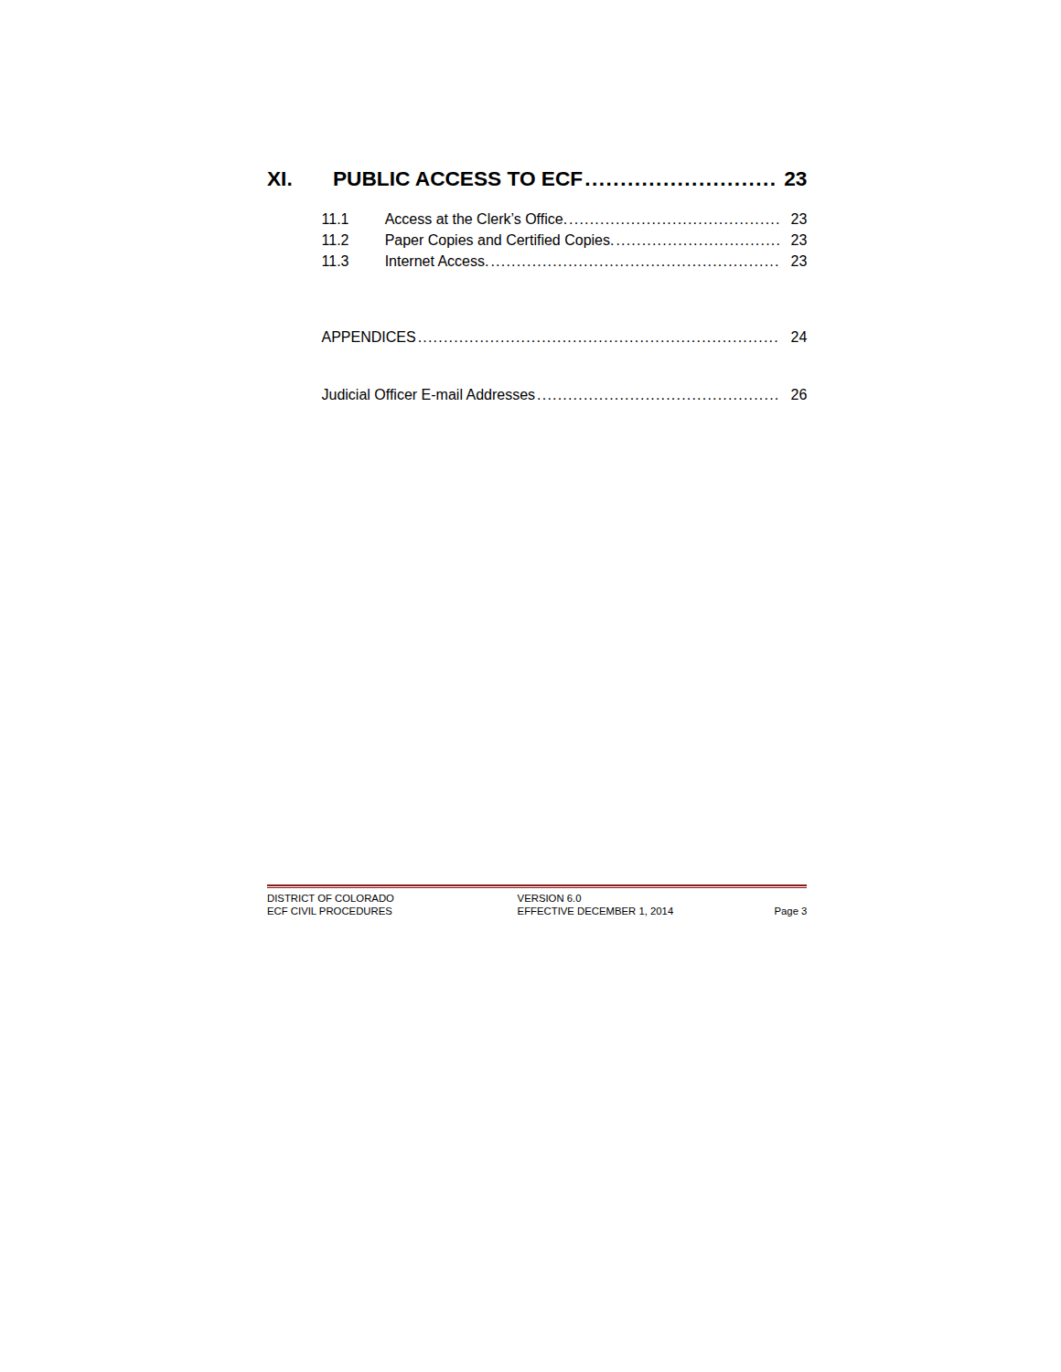XI. PUBLIC ACCESS TO ECF .............................................................. 23
11.1 Access at the Clerk’s Office. ............................................................. 23
11.2 Paper Copies and Certified Copies. ................................................. 23
11.3 Internet Access. ................................................................................ 23
APPENDICES .................................................................................................. 24
Judicial Officer E-mail Addresses ..................................................................... 26
DISTRICT OF COLORADO
ECF CIVIL PROCEDURES
VERSION 6.0
EFFECTIVE DECEMBER 1, 2014
Page 3